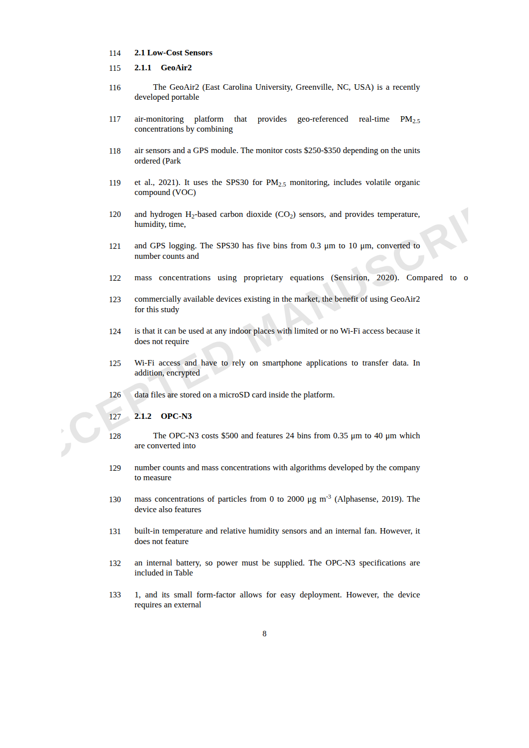ACCEPTED MANUSCRIPT
114
2.1 Low-Cost Sensors
115
2.1.1 GeoAir2
116
The GeoAir2 (East Carolina University, Greenville, NC, USA) is a recently developed portable
117
air-monitoring platform that provides geo-referenced real-time PM2.5 concentrations by combining
118
air sensors and a GPS module. The monitor costs $250-$350 depending on the units ordered (Park
119
et al., 2021). It uses the SPS30 for PM2.5 monitoring, includes volatile organic compound (VOC)
120
and hydrogen H2-based carbon dioxide (CO2) sensors, and provides temperature, humidity, time,
121
and GPS logging. The SPS30 has five bins from 0.3 μm to 10 μm, converted to number counts and
122
mass concentrations using proprietary equations (Sensirion, 2020). Compared to other
123
commercially available devices existing in the market, the benefit of using GeoAir2 for this study
124
is that it can be used at any indoor places with limited or no Wi-Fi access because it does not require
125
Wi-Fi access and have to rely on smartphone applications to transfer data. In addition, encrypted
126
data files are stored on a microSD card inside the platform.
127
2.1.2 OPC-N3
128
The OPC-N3 costs $500 and features 24 bins from 0.35 μm to 40 μm which are converted into
129
number counts and mass concentrations with algorithms developed by the company to measure
130
mass concentrations of particles from 0 to 2000 μg m-3 (Alphasense, 2019). The device also features
131
built-in temperature and relative humidity sensors and an internal fan. However, it does not feature
132
an internal battery, so power must be supplied. The OPC-N3 specifications are included in Table
133
1, and its small form-factor allows for easy deployment. However, the device requires an external
8